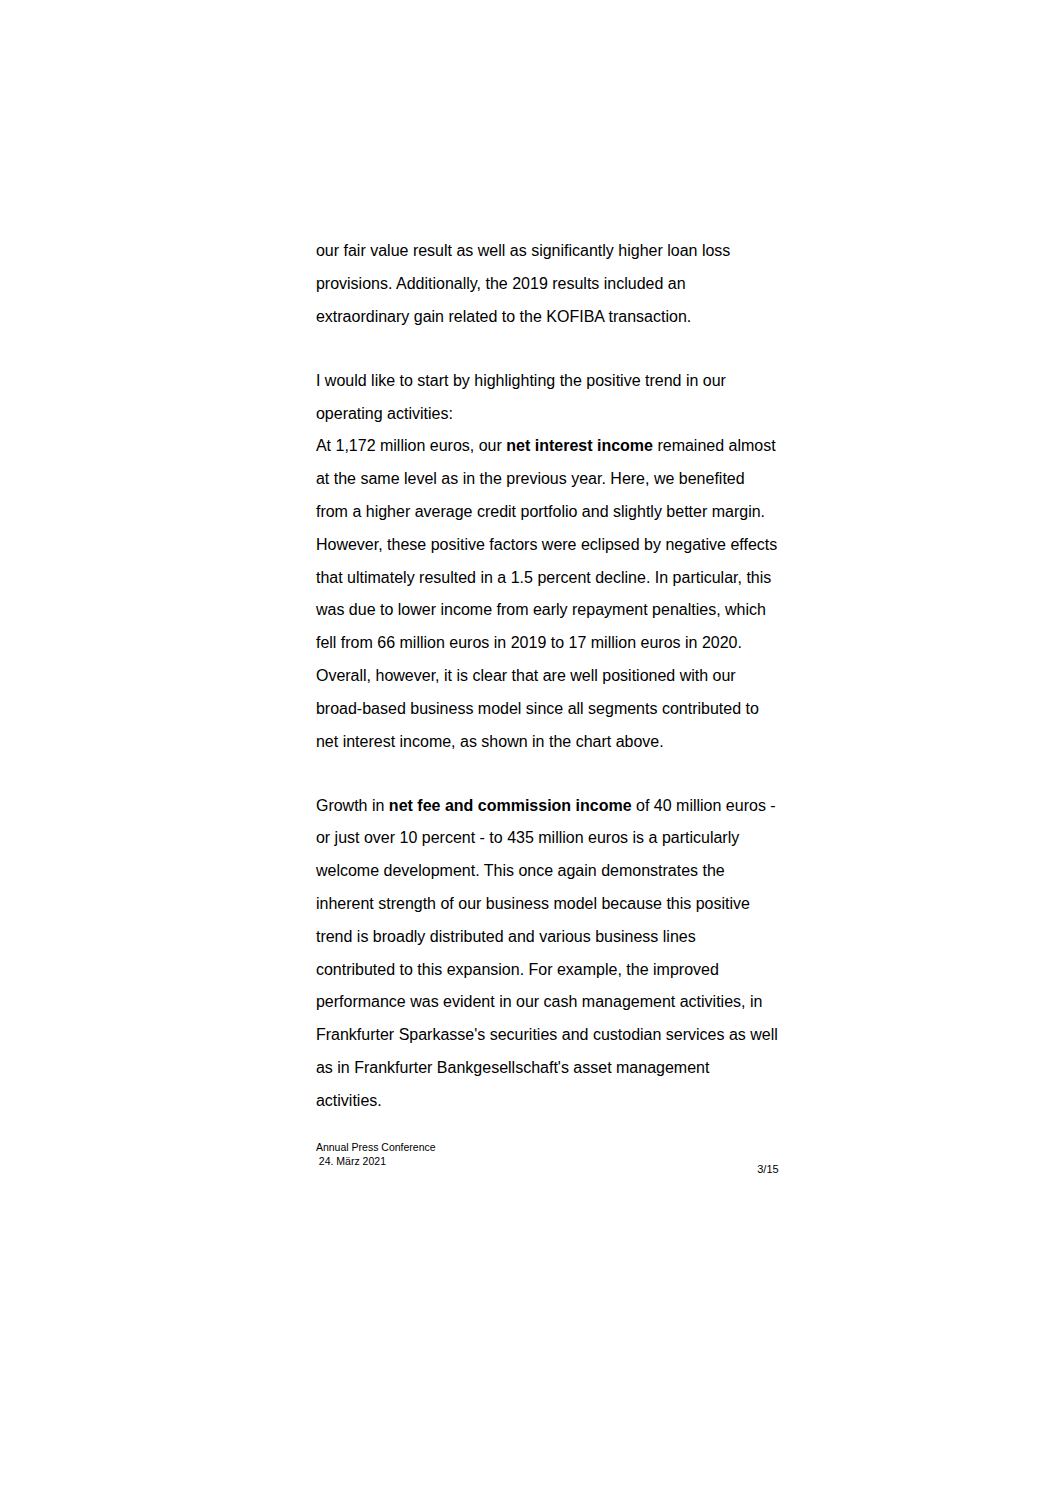our fair value result as well as significantly higher loan loss provisions. Additionally, the 2019 results included an extraordinary gain related to the KOFIBA transaction.
I would like to start by highlighting the positive trend in our operating activities:
At 1,172 million euros, our net interest income remained almost at the same level as in the previous year. Here, we benefited from a higher average credit portfolio and slightly better margin. However, these positive factors were eclipsed by negative effects that ultimately resulted in a 1.5 percent decline. In particular, this was due to lower income from early repayment penalties, which fell from 66 million euros in 2019 to 17 million euros in 2020. Overall, however, it is clear that are well positioned with our broad-based business model since all segments contributed to net interest income, as shown in the chart above.
Growth in net fee and commission income of 40 million euros - or just over 10 percent - to 435 million euros is a particularly welcome development. This once again demonstrates the inherent strength of our business model because this positive trend is broadly distributed and various business lines contributed to this expansion. For example, the improved performance was evident in our cash management activities, in Frankfurter Sparkasse's securities and custodian services as well as in Frankfurter Bankgesellschaft's asset management activities.
Annual Press Conference
24. März 2021
3/15